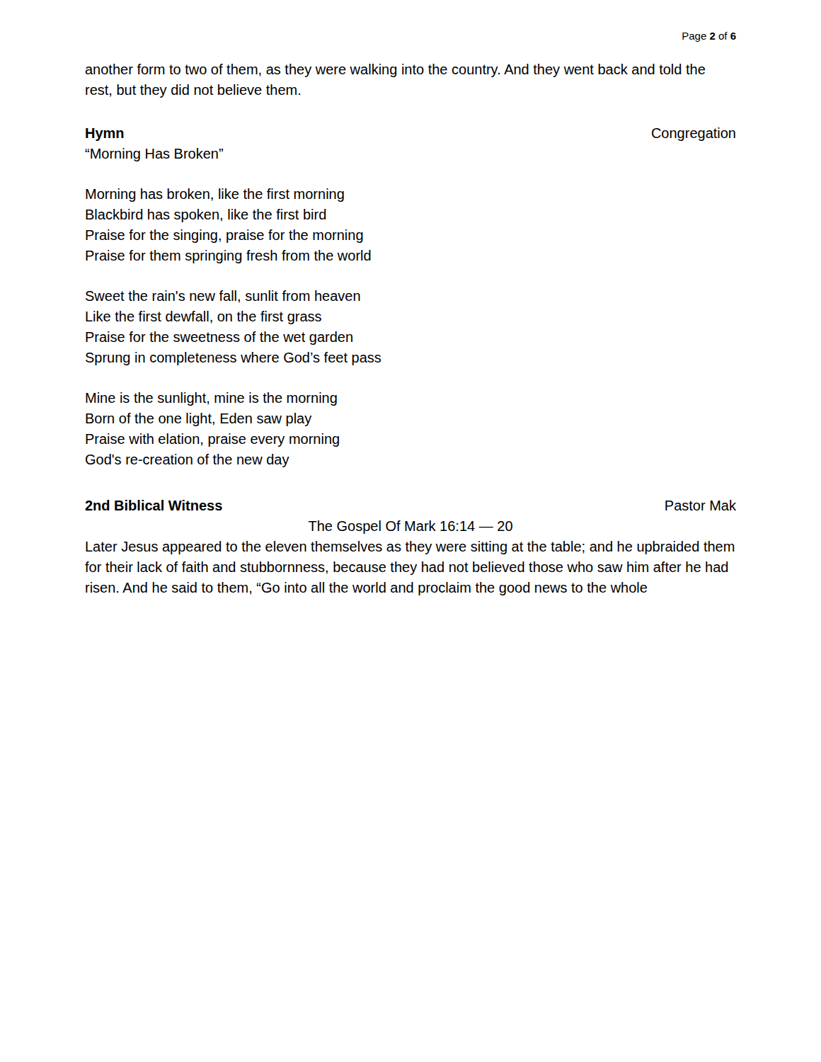Page 2 of 6
another form to two of them, as they were walking into the country. And they went back and told the rest, but they did not believe them.
Hymn Congregation
“Morning Has Broken”
Morning has broken, like the first morning
Blackbird has spoken, like the first bird
Praise for the singing, praise for the morning
Praise for them springing fresh from the world
Sweet the rain's new fall, sunlit from heaven
Like the first dewfall, on the first grass
Praise for the sweetness of the wet garden
Sprung in completeness where God’s feet pass
Mine is the sunlight, mine is the morning
Born of the one light, Eden saw play
Praise with elation, praise every morning
God's re-creation of the new day
2nd Biblical Witness Pastor Mak
The Gospel Of Mark 16:14 — 20
Later Jesus appeared to the eleven themselves as they were sitting at the table; and he upbraided them for their lack of faith and stubbornness, because they had not believed those who saw him after he had risen. And he said to them, “Go into all the world and proclaim the good news to the whole